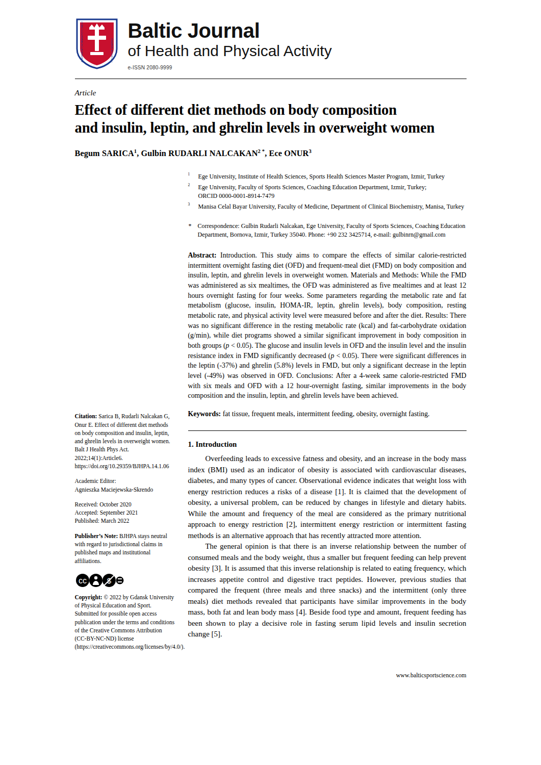AKADEMIA WYCHOWANIA FIZYCZNEGO I SPORTU W GDAŃSKU
Baltic Journal
of Health and Physical Activity
e-ISSN 2080-9999
Article
Effect of different diet methods on body composition
and insulin, leptin, and ghrelin levels in overweight women
Begum SARICA1, Gulbin RUDARLI NALCAKAN2 *, Ece ONUR3
Citation: Sarica B, Rudarli Nalcakan G, Onur E. Effect of different diet methods on body composition and insulin, leptin, and ghrelin levels in overweight women. Balt J Health Phys Act. 2022;14(1):Article6.
https://doi.org/10.29359/BJHPA.14.1.06
Academic Editor:
Agnieszka Maciejewska-Skrendo
Received: October 2020
Accepted: September 2021
Published: March 2022
Publisher’s Note: BJHPA stays neutral with regard to jurisdictional claims in published maps and institutional affiliations.
cc $
Copyright: © 2022 by Gdansk University of Physical Education and Sport.
Submitted for possible open access publication under the terms and conditions of the Creative Commons Attribution (CC-BY-NC-ND) license (https://creativecommons.org/licenses/by/4.0/).
| 1 | Ege University, Institute of Health Sciences, Sports Health Sciences Master Program, Izmir, Turkey |
| 2 | Ege University, Faculty of Sports Sciences, Coaching Education Department, Izmir, Turkey; ORCID 0000-0001-8914-7479 |
| 3 | Manisa Celal Bayar University, Faculty of Medicine, Department of Clinical Biochemistry, Manisa, Turkey |
| * | Correspondence: Gulbin Rudarli Nalcakan, Ege University, Faculty of Sports Sciences, Coaching Education Department, Bornova, Izmir, Turkey 35040. Phone: +90 232 3425714, e-mail: gulbinrn@gmail.com |
Abstract: Introduction. This study aims to compare the effects of similar calorie-restricted intermittent overnight fasting diet (OFD) and frequent-meal diet (FMD) on body composition and insulin, leptin, and ghrelin levels in overweight women. Materials and Methods: While the FMD was administered as six mealtimes, the OFD was administered as five mealtimes and at least 12 hours overnight fasting for four weeks. Some parameters regarding the metabolic rate and fat metabolism (glucose, insulin, HOMA-IR, leptin, ghrelin levels), body composition, resting metabolic rate, and physical activity level were measured before and after the diet. Results: There was no significant difference in the resting metabolic rate (kcal) and fat-carbohydrate oxidation (g/min), while diet programs showed a similar significant improvement in body composition in both groups (p < 0.05). The glucose and insulin levels in OFD and the insulin level and the insulin resistance index in FMD significantly decreased (p < 0.05). There were significant differences in the leptin (-37%) and ghrelin (5.8%) levels in FMD, but only a significant decrease in the leptin level (-49%) was observed in OFD. Conclusions: After a 4-week same calorie-restricted FMD with six meals and OFD with a 12 hour-overnight fasting, similar improvements in the body composition and the insulin, leptin, and ghrelin levels have been achieved.
Keywords: fat tissue, frequent meals, intermittent feeding, obesity, overnight fasting.
1. Introduction
Overfeeding leads to excessive fatness and obesity, and an increase in the body mass index (BMI) used as an indicator of obesity is associated with cardiovascular diseases, diabetes, and many types of cancer. Observational evidence indicates that weight loss with energy restriction reduces a risks of a disease [1]. It is claimed that the development of obesity, a universal problem, can be reduced by changes in lifestyle and dietary habits. While the amount and frequency of the meal are considered as the primary nutritional approach to energy restriction [2], intermittent energy restriction or intermittent fasting methods is an alternative approach that has recently attracted more attention.
The general opinion is that there is an inverse relationship between the number of consumed meals and the body weight, thus a smaller but frequent feeding can help prevent obesity [3]. It is assumed that this inverse relationship is related to eating frequency, which increases appetite control and digestive tract peptides. However, previous studies that compared the frequent (three meals and three snacks) and the intermittent (only three meals) diet methods revealed that participants have similar improvements in the body mass, both fat and lean body mass [4]. Beside food type and amount, frequent feeding has been shown to play a decisive role in fasting serum lipid levels and insulin secretion change [5].
www.balticsportscience.com